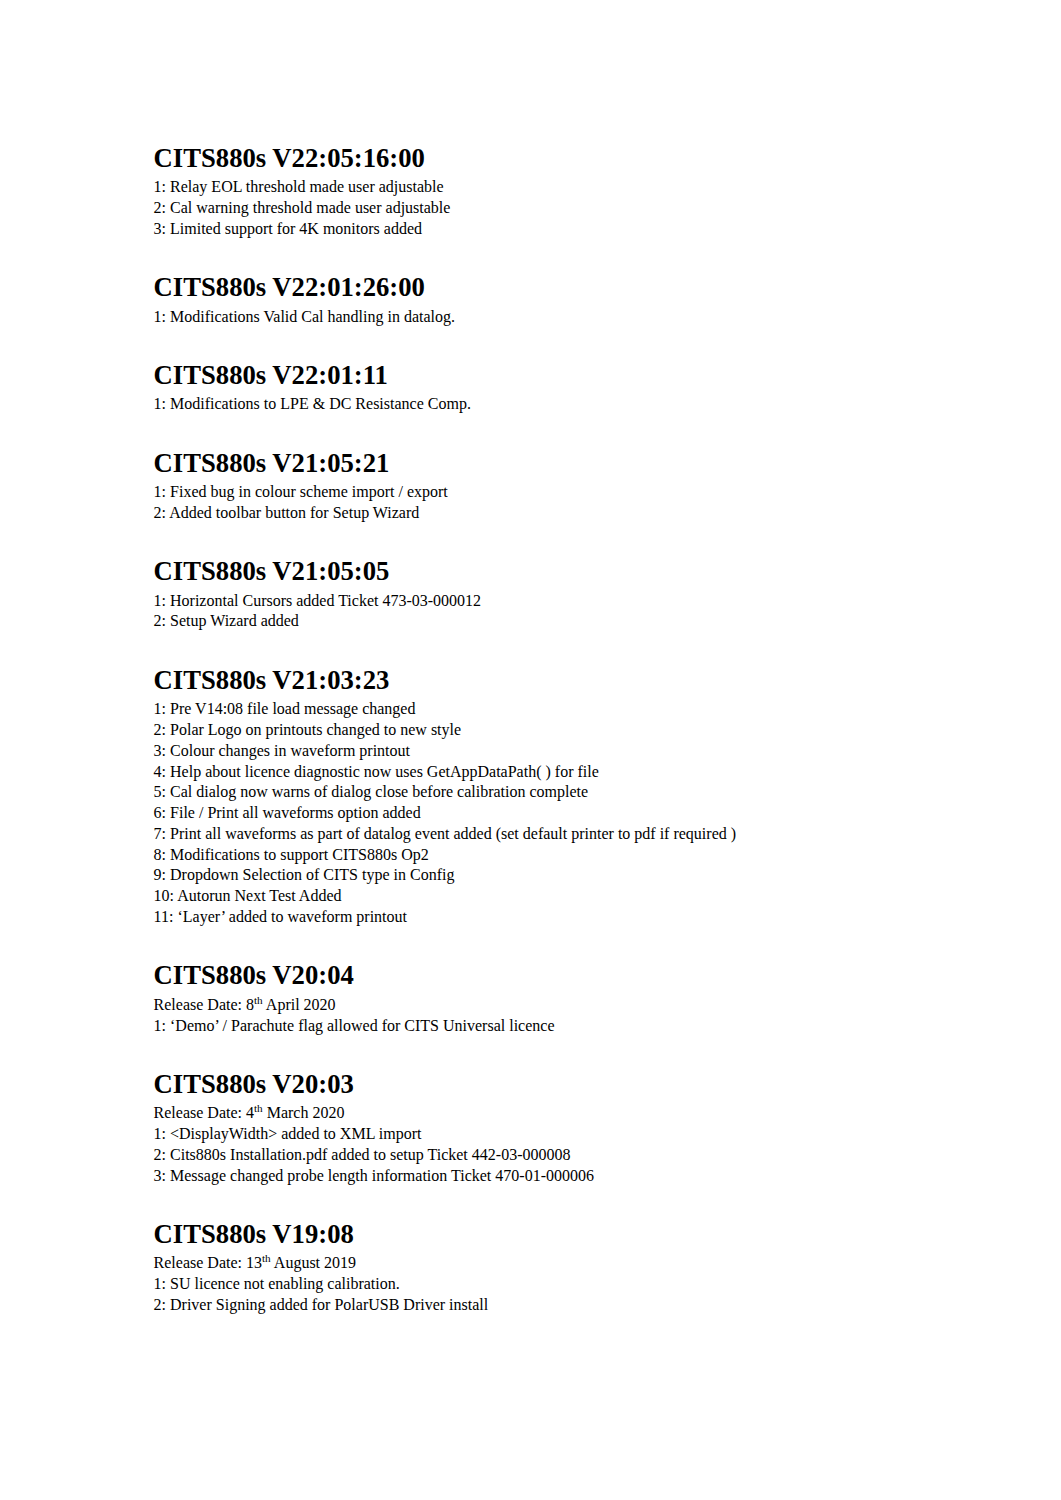CITS880s V22:05:16:00
1: Relay EOL threshold made user adjustable
2: Cal warning threshold made user adjustable
3: Limited support for 4K monitors added
CITS880s V22:01:26:00
1: Modifications Valid Cal handling in datalog.
CITS880s V22:01:11
1: Modifications to LPE & DC Resistance Comp.
CITS880s V21:05:21
1: Fixed bug in colour scheme import / export
2: Added toolbar button for Setup Wizard
CITS880s V21:05:05
1: Horizontal Cursors added Ticket 473-03-000012
2: Setup Wizard added
CITS880s V21:03:23
1: Pre V14:08 file load message changed
2: Polar Logo on printouts changed to new style
3: Colour changes in waveform printout
4: Help about licence diagnostic now uses GetAppDataPath( ) for file
5: Cal dialog now warns of dialog close before calibration complete
6: File / Print all waveforms option added
7: Print all waveforms as part of datalog event added (set default printer to pdf if required )
8: Modifications to support CITS880s Op2
9: Dropdown Selection of CITS type in Config
10: Autorun Next Test Added
11: ‘Layer’ added to waveform printout
CITS880s V20:04
Release Date: 8th April 2020
1: ‘Demo’ / Parachute flag allowed for CITS Universal licence
CITS880s V20:03
Release Date: 4th March 2020
1: <DisplayWidth> added to XML import
2: Cits880s Installation.pdf added to setup Ticket 442-03-000008
3: Message changed probe length information Ticket 470-01-000006
CITS880s V19:08
Release Date: 13th August 2019
1: SU licence not enabling calibration.
2: Driver Signing added for PolarUSB Driver install